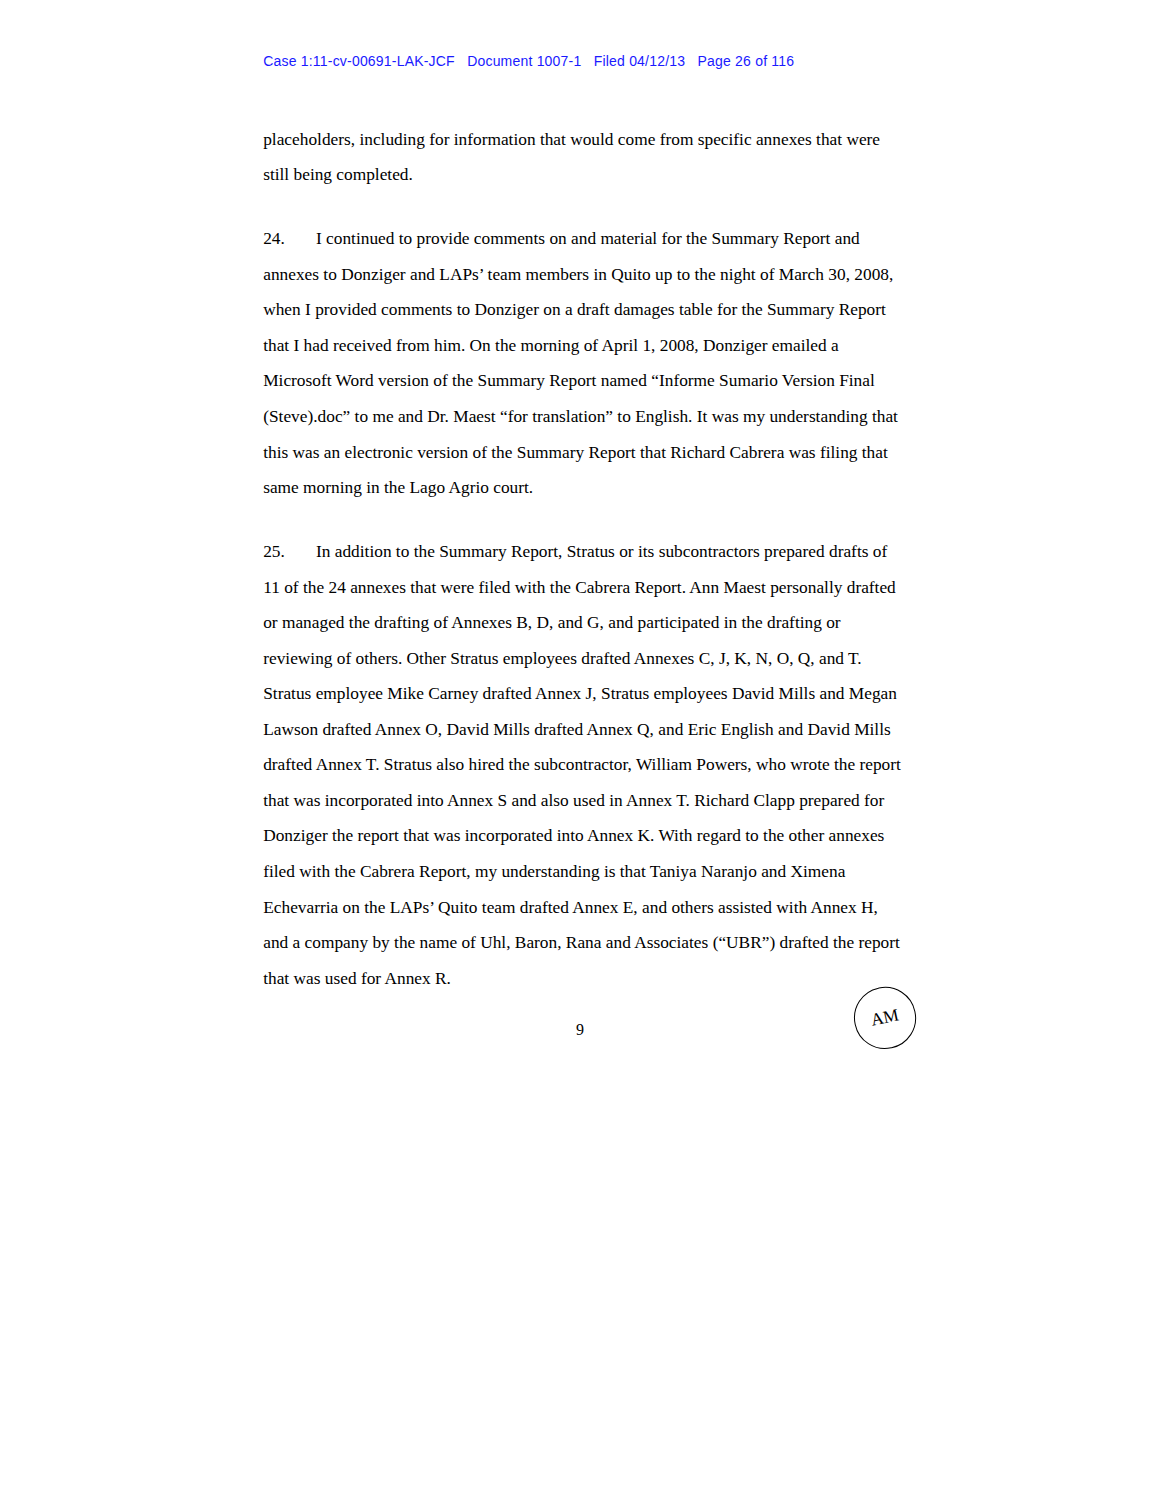Case 1:11-cv-00691-LAK-JCF Document 1007-1 Filed 04/12/13 Page 26 of 116
placeholders, including for information that would come from specific annexes that were still being completed.
24. I continued to provide comments on and material for the Summary Report and annexes to Donziger and LAPs’ team members in Quito up to the night of March 30, 2008, when I provided comments to Donziger on a draft damages table for the Summary Report that I had received from him. On the morning of April 1, 2008, Donziger emailed a Microsoft Word version of the Summary Report named “Informe Sumario Version Final (Steve).doc” to me and Dr. Maest “for translation” to English. It was my understanding that this was an electronic version of the Summary Report that Richard Cabrera was filing that same morning in the Lago Agrio court.
25. In addition to the Summary Report, Stratus or its subcontractors prepared drafts of 11 of the 24 annexes that were filed with the Cabrera Report. Ann Maest personally drafted or managed the drafting of Annexes B, D, and G, and participated in the drafting or reviewing of others. Other Stratus employees drafted Annexes C, J, K, N, O, Q, and T. Stratus employee Mike Carney drafted Annex J, Stratus employees David Mills and Megan Lawson drafted Annex O, David Mills drafted Annex Q, and Eric English and David Mills drafted Annex T. Stratus also hired the subcontractor, William Powers, who wrote the report that was incorporated into Annex S and also used in Annex T. Richard Clapp prepared for Donziger the report that was incorporated into Annex K. With regard to the other annexes filed with the Cabrera Report, my understanding is that Taniya Naranjo and Ximena Echevarria on the LAPs’ Quito team drafted Annex E, and others assisted with Annex H, and a company by the name of Uhl, Baron, Rana and Associates (“UBR”) drafted the report that was used for Annex R.
9
AM